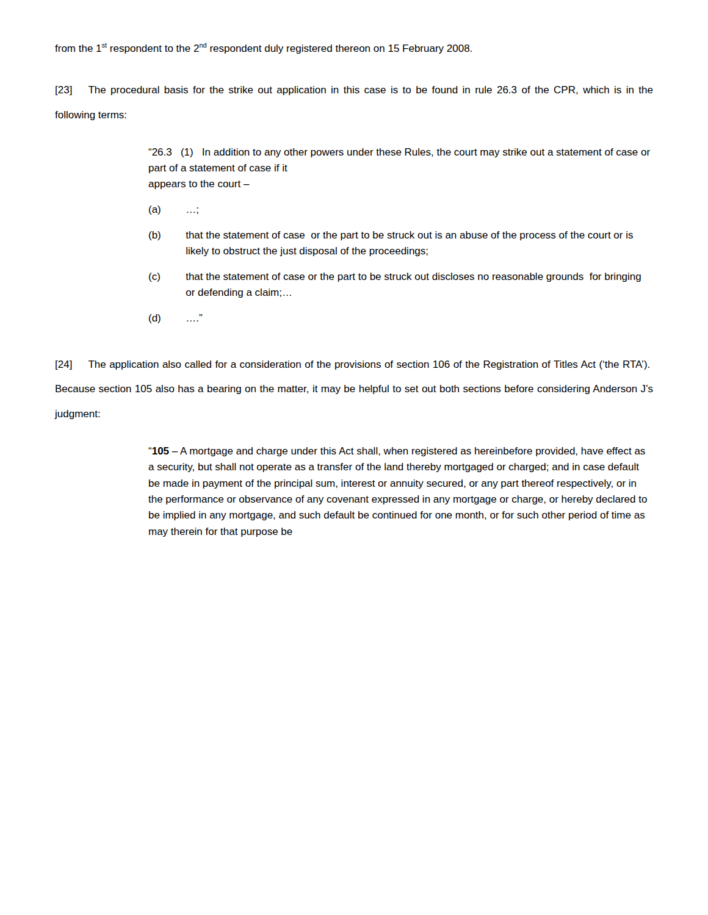from the 1st respondent to the 2nd respondent duly registered thereon on 15 February 2008.
[23] The procedural basis for the strike out application in this case is to be found in rule 26.3 of the CPR, which is in the following terms:
“26.3 (1) In addition to any other powers under these Rules, the court may strike out a statement of case or part of a statement of case if it
appears to the court –
| (a) | …; |
| (b) | that the statement of case or the part to be struck out is an abuse of the process of the court or is likely to obstruct the just disposal of the proceedings; |
| (c) | that the statement of case or the part to be struck out discloses no reasonable grounds for bringing or defending a claim;… |
| (d) | ….” |
[24] The application also called for a consideration of the provisions of section 106 of the Registration of Titles Act (‘the RTA’). Because section 105 also has a bearing on the matter, it may be helpful to set out both sections before considering Anderson J’s judgment:
“105 – A mortgage and charge under this Act shall, when registered as hereinbefore provided, have effect as a security, but shall not operate as a transfer of the land thereby mortgaged or charged; and in case default be made in payment of the principal sum, interest or annuity secured, or any part thereof respectively, or in the performance or observance of any covenant expressed in any mortgage or charge, or hereby declared to be implied in any mortgage, and such default be continued for one month, or for such other period of time as may therein for that purpose be